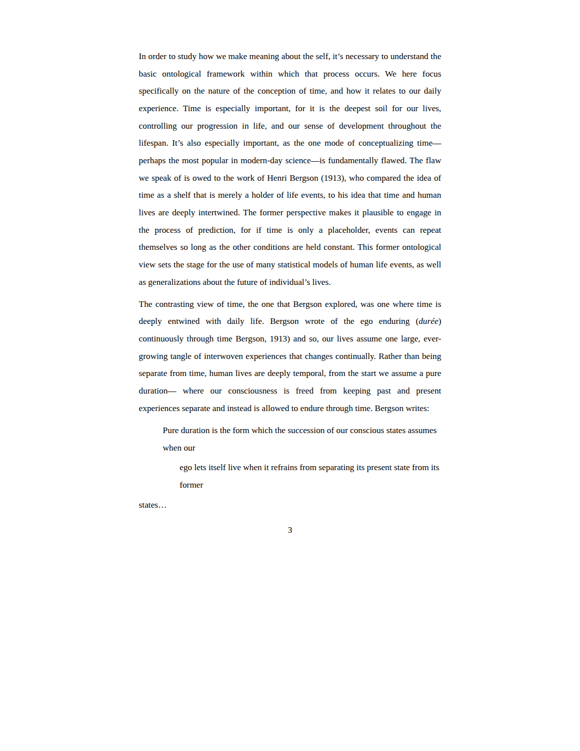In order to study how we make meaning about the self, it’s necessary to understand the basic ontological framework within which that process occurs. We here focus specifically on the nature of the conception of time, and how it relates to our daily experience. Time is especially important, for it is the deepest soil for our lives, controlling our progression in life, and our sense of development throughout the lifespan. It’s also especially important, as the one mode of conceptualizing time—perhaps the most popular in modern-day science—is fundamentally flawed. The flaw we speak of is owed to the work of Henri Bergson (1913), who compared the idea of time as a shelf that is merely a holder of life events, to his idea that time and human lives are deeply intertwined. The former perspective makes it plausible to engage in the process of prediction, for if time is only a placeholder, events can repeat themselves so long as the other conditions are held constant. This former ontological view sets the stage for the use of many statistical models of human life events, as well as generalizations about the future of individual’s lives.
The contrasting view of time, the one that Bergson explored, was one where time is deeply entwined with daily life. Bergson wrote of the ego enduring (durée) continuously through time Bergson, 1913) and so, our lives assume one large, ever-growing tangle of interwoven experiences that changes continually. Rather than being separate from time, human lives are deeply temporal, from the start we assume a pure duration— where our consciousness is freed from keeping past and present experiences separate and instead is allowed to endure through time. Bergson writes:
Pure duration is the form which the succession of our conscious states assumes when our
ego lets itself live when it refrains from separating its present state from its former
states…
3